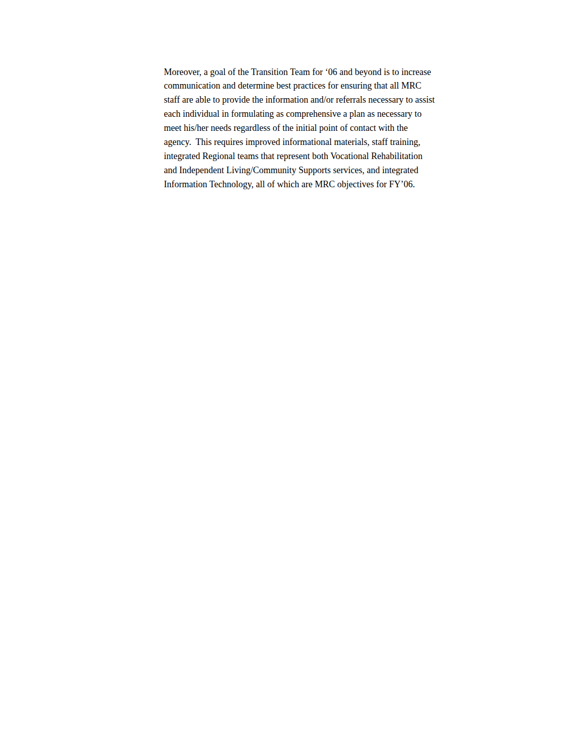Moreover, a goal of the Transition Team for ‘06 and beyond is to increase communication and determine best practices for ensuring that all MRC staff are able to provide the information and/or referrals necessary to assist each individual in formulating as comprehensive a plan as necessary to meet his/her needs regardless of the initial point of contact with the agency. This requires improved informational materials, staff training, integrated Regional teams that represent both Vocational Rehabilitation and Independent Living/Community Supports services, and integrated Information Technology, all of which are MRC objectives for FY’06.